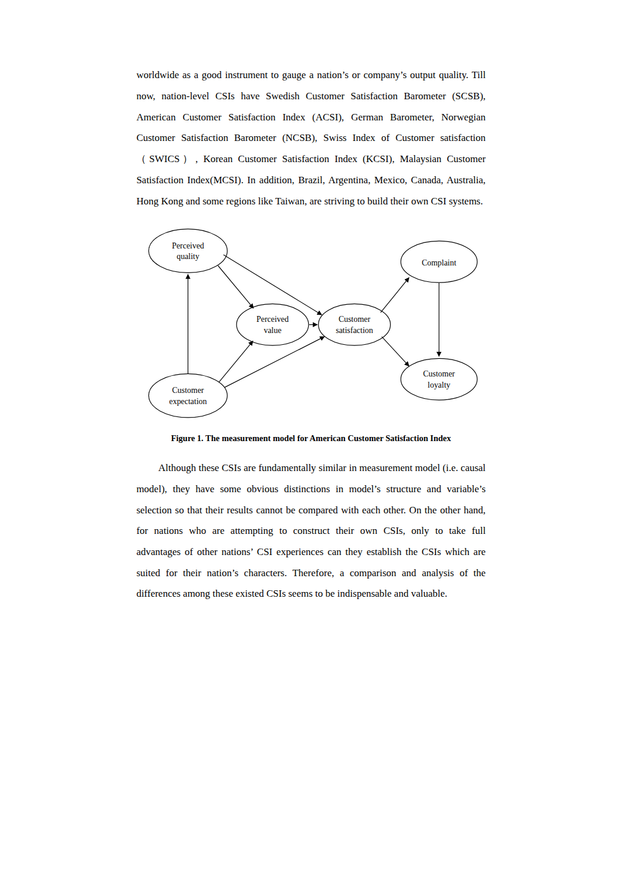worldwide as a good instrument to gauge a nation’s or company’s output quality. Till now, nation-level CSIs have Swedish Customer Satisfaction Barometer (SCSB), American Customer Satisfaction Index (ACSI), German Barometer, Norwegian Customer Satisfaction Barometer (NCSB), Swiss Index of Customer satisfaction（SWICS）, Korean Customer Satisfaction Index (KCSI), Malaysian Customer Satisfaction Index(MCSI). In addition, Brazil, Argentina, Mexico, Canada, Australia, Hong Kong and some regions like Taiwan, are striving to build their own CSI systems.
Perceived quality Customer expectation Perceived value Customer satisfaction Complaint Customer loyalty
Figure 1. The measurement model for American Customer Satisfaction Index
Although these CSIs are fundamentally similar in measurement model (i.e. causal model), they have some obvious distinctions in model’s structure and variable’s selection so that their results cannot be compared with each other. On the other hand, for nations who are attempting to construct their own CSIs, only to take full advantages of other nations’ CSI experiences can they establish the CSIs which are suited for their nation’s characters. Therefore, a comparison and analysis of the differences among these existed CSIs seems to be indispensable and valuable.